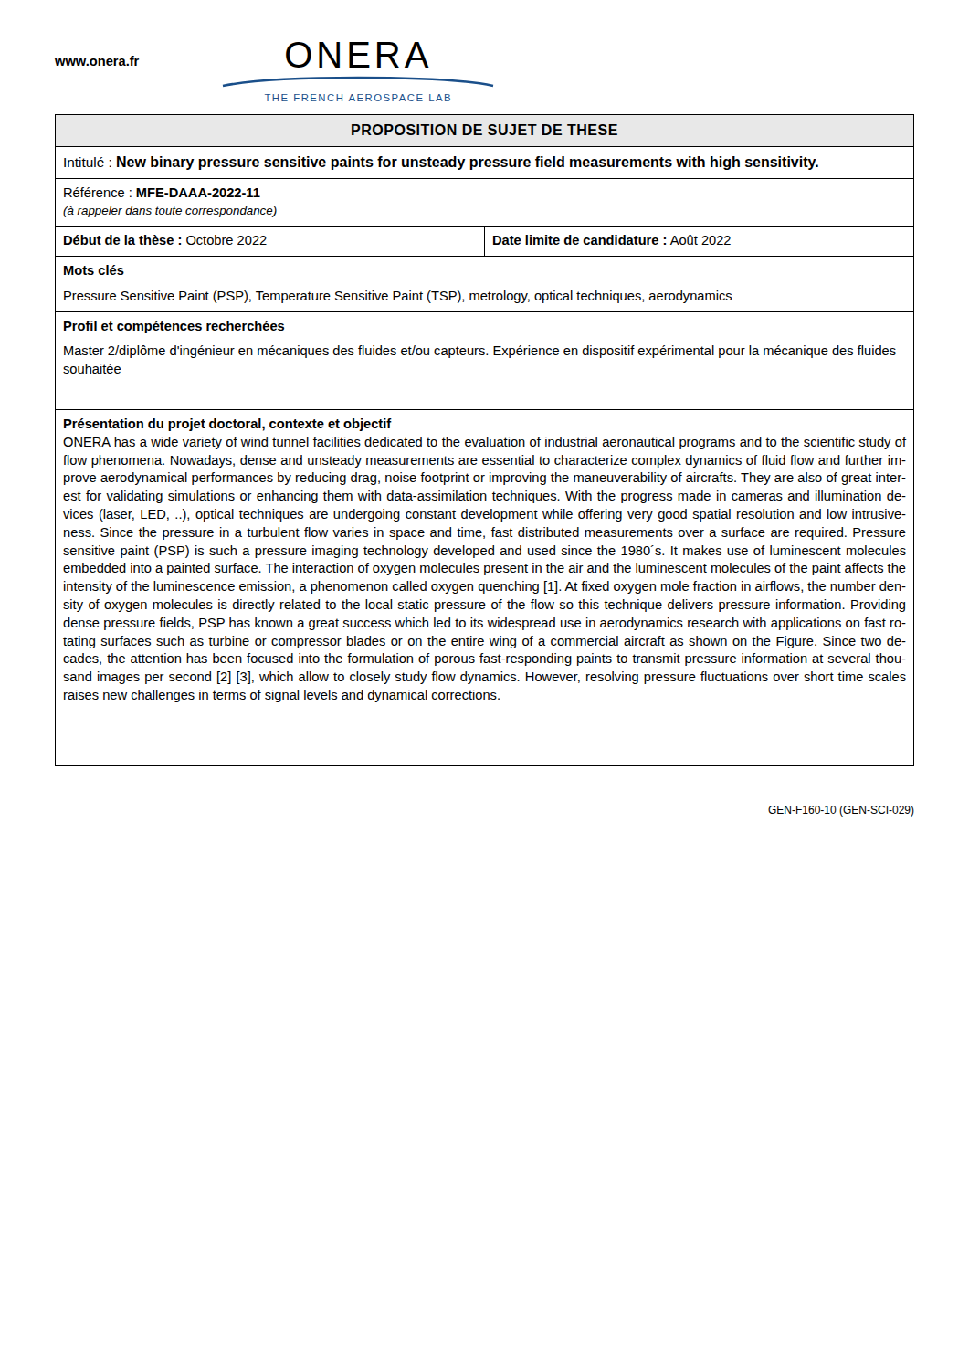www.onera.fr
ONERA
THE FRENCH AEROSPACE LAB
| PROPOSITION DE SUJET DE THESE |
| Intitulé : New binary pressure sensitive paints for unsteady pressure field measurements with high sensitivity. |
| Référence : MFE-DAAA-2022-11 (à rappeler dans toute correspondance) |
| Début de la thèse : Octobre 2022 | Date limite de candidature : Août 2022 |
| Mots clés Pressure Sensitive Paint (PSP), Temperature Sensitive Paint (TSP), metrology, optical techniques, aerodynamics |
| Profil et compétences recherchées Master 2/diplôme d'ingénieur en mécaniques des fluides et/ou capteurs. Expérience en dispositif expérimental pour la mécanique des fluides souhaitée |
| Présentation du projet doctoral, contexte et objectif ONERA has a wide variety of wind tunnel facilities dedicated to the evaluation of industrial aeronautical programs and to the scientific study of flow phenomena. Nowadays, dense and unsteady measurements are essential to characterize complex dynamics of fluid flow and further improve aerodynamical performances by reducing drag, noise footprint or improving the maneuverability of aircrafts. They are also of great interest for validating simulations or enhancing them with data-assimilation techniques. With the progress made in cameras and illumination devices (laser, LED, ..), optical techniques are undergoing constant development while offering very good spatial resolution and low intrusiveness. Since the pressure in a turbulent flow varies in space and time, fast distributed measurements over a surface are required. Pressure sensitive paint (PSP) is such a pressure imaging technology developed and used since the 1980´s. It makes use of luminescent molecules embedded into a painted surface. The interaction of oxygen molecules present in the air and the luminescent molecules of the paint affects the intensity of the luminescence emission, a phenomenon called oxygen quenching [1]. At fixed oxygen mole fraction in airflows, the number density of oxygen molecules is directly related to the local static pressure of the flow so this technique delivers pressure information. Providing dense pressure fields, PSP has known a great success which led to its widespread use in aerodynamics research with applications on fast rotating surfaces such as turbine or compressor blades or on the entire wing of a commercial aircraft as shown on the Figure. Since two decades, the attention has been focused into the formulation of porous fast-responding paints to transmit pressure information at several thousand images per second [2] [3], which allow to closely study flow dynamics. However, resolving pressure fluctuations over short time scales raises new challenges in terms of signal levels and dynamical corrections. |
GEN-F160-10 (GEN-SCI-029)